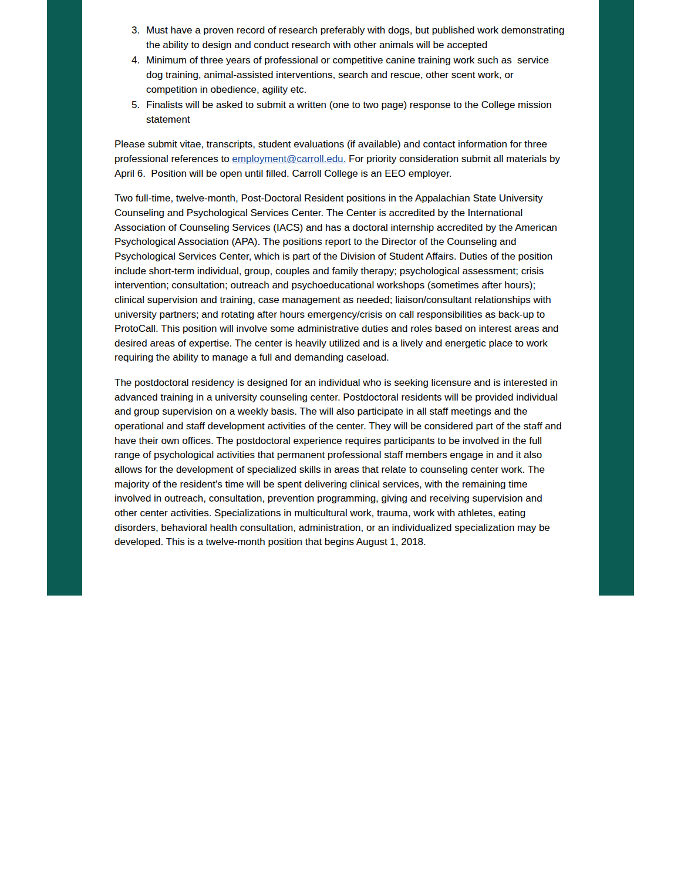Must have a proven record of research preferably with dogs, but published work demonstrating the ability to design and conduct research with other animals will be accepted
Minimum of three years of professional or competitive canine training work such as service dog training, animal-assisted interventions, search and rescue, other scent work, or competition in obedience, agility etc.
Finalists will be asked to submit a written (one to two page) response to the College mission statement
Please submit vitae, transcripts, student evaluations (if available) and contact information for three professional references to employment@carroll.edu. For priority consideration submit all materials by April 6. Position will be open until filled. Carroll College is an EEO employer.
Two full-time, twelve-month, Post-Doctoral Resident positions in the Appalachian State University Counseling and Psychological Services Center. The Center is accredited by the International Association of Counseling Services (IACS) and has a doctoral internship accredited by the American Psychological Association (APA). The positions report to the Director of the Counseling and Psychological Services Center, which is part of the Division of Student Affairs. Duties of the position include short-term individual, group, couples and family therapy; psychological assessment; crisis intervention; consultation; outreach and psychoeducational workshops (sometimes after hours); clinical supervision and training, case management as needed; liaison/consultant relationships with university partners; and rotating after hours emergency/crisis on call responsibilities as back-up to ProtoCall. This position will involve some administrative duties and roles based on interest areas and desired areas of expertise. The center is heavily utilized and is a lively and energetic place to work requiring the ability to manage a full and demanding caseload.
The postdoctoral residency is designed for an individual who is seeking licensure and is interested in advanced training in a university counseling center. Postdoctoral residents will be provided individual and group supervision on a weekly basis. The will also participate in all staff meetings and the operational and staff development activities of the center. They will be considered part of the staff and have their own offices. The postdoctoral experience requires participants to be involved in the full range of psychological activities that permanent professional staff members engage in and it also allows for the development of specialized skills in areas that relate to counseling center work. The majority of the resident's time will be spent delivering clinical services, with the remaining time involved in outreach, consultation, prevention programming, giving and receiving supervision and other center activities. Specializations in multicultural work, trauma, work with athletes, eating disorders, behavioral health consultation, administration, or an individualized specialization may be developed. This is a twelve-month position that begins August 1, 2018.